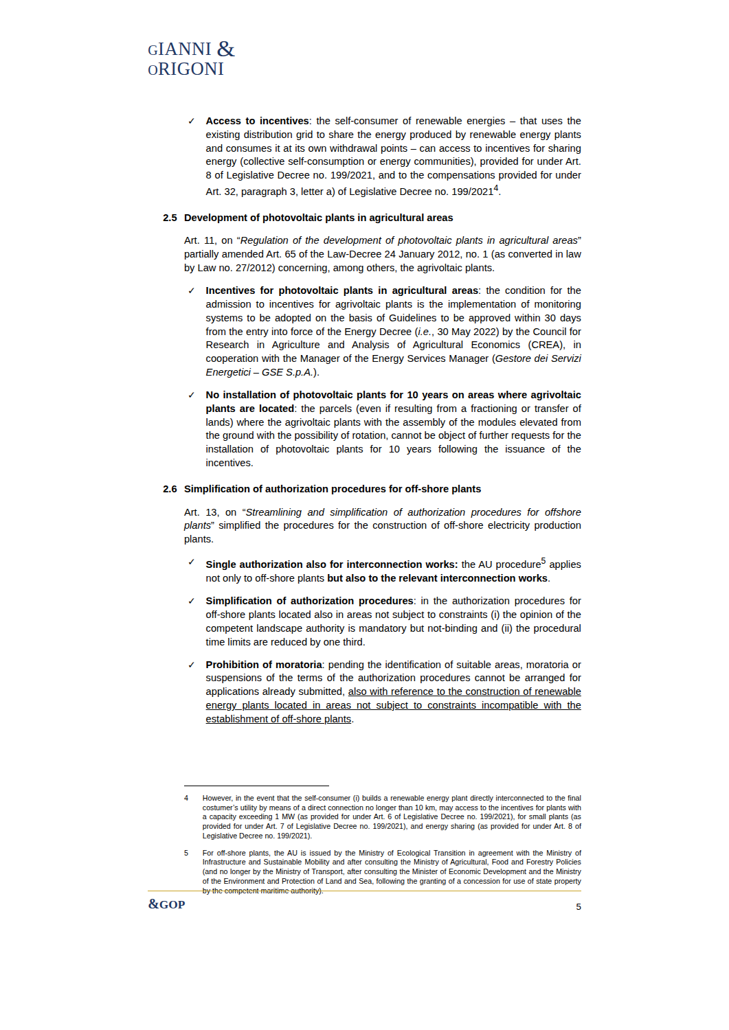GIANNI &
ORIGONI
Access to incentives: the self-consumer of renewable energies – that uses the existing distribution grid to share the energy produced by renewable energy plants and consumes it at its own withdrawal points – can access to incentives for sharing energy (collective self-consumption or energy communities), provided for under Art. 8 of Legislative Decree no. 199/2021, and to the compensations provided for under Art. 32, paragraph 3, letter a) of Legislative Decree no. 199/20214.
2.5 Development of photovoltaic plants in agricultural areas
Art. 11, on “Regulation of the development of photovoltaic plants in agricultural areas” partially amended Art. 65 of the Law-Decree 24 January 2012, no. 1 (as converted in law by Law no. 27/2012) concerning, among others, the agrivoltaic plants.
Incentives for photovoltaic plants in agricultural areas: the condition for the admission to incentives for agrivoltaic plants is the implementation of monitoring systems to be adopted on the basis of Guidelines to be approved within 30 days from the entry into force of the Energy Decree (i.e., 30 May 2022) by the Council for Research in Agriculture and Analysis of Agricultural Economics (CREA), in cooperation with the Manager of the Energy Services Manager (Gestore dei Servizi Energetici – GSE S.p.A.).
No installation of photovoltaic plants for 10 years on areas where agrivoltaic plants are located: the parcels (even if resulting from a fractioning or transfer of lands) where the agrivoltaic plants with the assembly of the modules elevated from the ground with the possibility of rotation, cannot be object of further requests for the installation of photovoltaic plants for 10 years following the issuance of the incentives.
2.6 Simplification of authorization procedures for off-shore plants
Art. 13, on “Streamlining and simplification of authorization procedures for offshore plants” simplified the procedures for the construction of off-shore electricity production plants.
Single authorization also for interconnection works: the AU procedure5 applies not only to off-shore plants but also to the relevant interconnection works.
Simplification of authorization procedures: in the authorization procedures for off-shore plants located also in areas not subject to constraints (i) the opinion of the competent landscape authority is mandatory but not-binding and (ii) the procedural time limits are reduced by one third.
Prohibition of moratoria: pending the identification of suitable areas, moratoria or suspensions of the terms of the authorization procedures cannot be arranged for applications already submitted, also with reference to the construction of renewable energy plants located in areas not subject to constraints incompatible with the establishment of off-shore plants.
4
However, in the event that the self-consumer (i) builds a renewable energy plant directly interconnected to the final costumer’s utility by means of a direct connection no longer than 10 km, may access to the incentives for plants with a capacity exceeding 1 MW (as provided for under Art. 6 of Legislative Decree no. 199/2021), for small plants (as provided for under Art. 7 of Legislative Decree no. 199/2021), and energy sharing (as provided for under Art. 8 of Legislative Decree no. 199/2021).
5
For off-shore plants, the AU is issued by the Ministry of Ecological Transition in agreement with the Ministry of Infrastructure and Sustainable Mobility and after consulting the Ministry of Agricultural, Food and Forestry Policies (and no longer by the Ministry of Transport, after consulting the Minister of Economic Development and the Ministry of the Environment and Protection of Land and Sea, following the granting of a concession for use of state property by the competent maritime authority).
&GOP
5